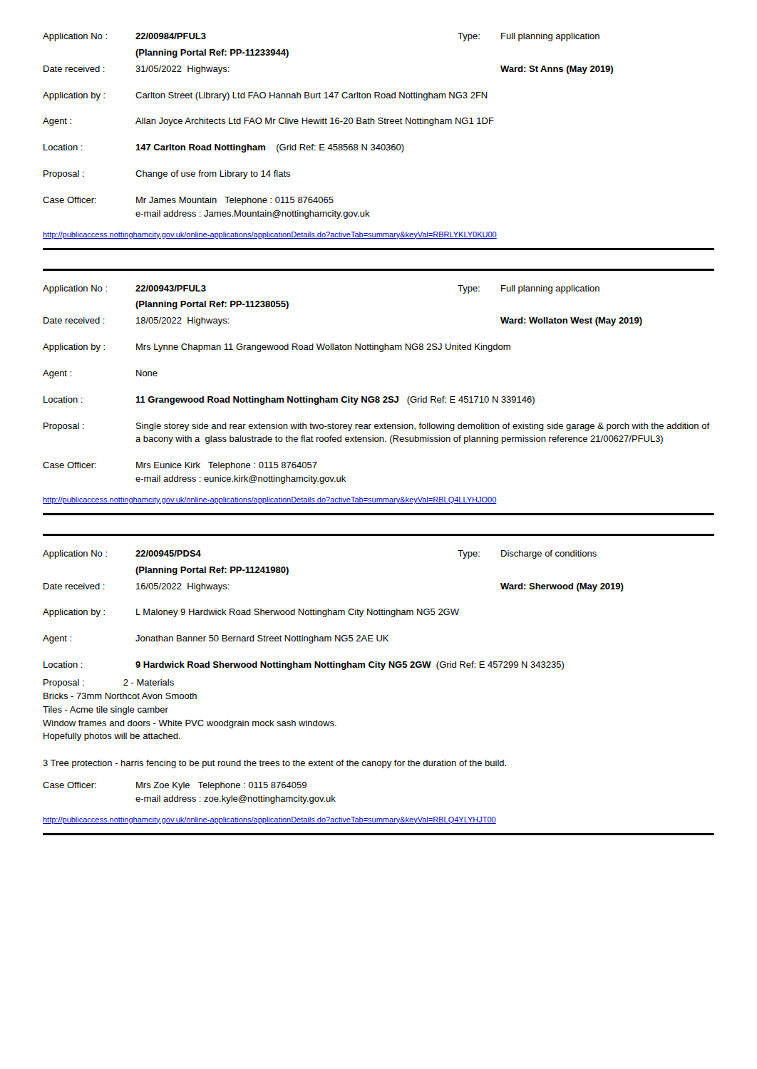| Application No : | 22/00984/PFUL3 | Type: | Full planning application |
| | (Planning Portal Ref: PP-11233944) | | |
| Date received : | 31/05/2022 Highways: | | Ward: St Anns (May 2019) |
| Application by : | Carlton Street (Library) Ltd FAO Hannah Burt 147 Carlton Road Nottingham NG3 2FN |
| Agent : | Allan Joyce Architects Ltd FAO Mr Clive Hewitt 16-20 Bath Street Nottingham NG1 1DF |
| Location : | 147 Carlton Road Nottingham (Grid Ref: E 458568 N 340360) |
| Proposal : | Change of use from Library to 14 flats |
| Case Officer: | Mr James Mountain Telephone : 0115 8764065 e-mail address : James.Mountain@nottinghamcity.gov.uk |
http://publicaccess.nottinghamcity.gov.uk/online-applications/applicationDetails.do?activeTab=summary&keyVal=RBRLYKLY0KU00
| Application No : | 22/00943/PFUL3 | Type: | Full planning application |
| | (Planning Portal Ref: PP-11238055) | | |
| Date received : | 18/05/2022 Highways: | | Ward: Wollaton West (May 2019) |
| Application by : | Mrs Lynne Chapman 11 Grangewood Road Wollaton Nottingham NG8 2SJ United Kingdom |
| Agent : | None |
| Location : | 11 Grangewood Road Nottingham Nottingham City NG8 2SJ (Grid Ref: E 451710 N 339146) |
| Proposal : | Single storey side and rear extension with two-storey rear extension, following demolition of existing side garage & porch with the addition of a bacony with a glass balustrade to the flat roofed extension. (Resubmission of planning permission reference 21/00627/PFUL3) |
| Case Officer: | Mrs Eunice Kirk Telephone : 0115 8764057 e-mail address : eunice.kirk@nottinghamcity.gov.uk |
http://publicaccess.nottinghamcity.gov.uk/online-applications/applicationDetails.do?activeTab=summary&keyVal=RBLQ4LLYHJO00
| Application No : | 22/00945/PDS4 | Type: | Discharge of conditions |
| | (Planning Portal Ref: PP-11241980) | | |
| Date received : | 16/05/2022 Highways: | | Ward: Sherwood (May 2019) |
| Application by : | L Maloney 9 Hardwick Road Sherwood Nottingham City Nottingham NG5 2GW |
| Agent : | Jonathan Banner 50 Bernard Street Nottingham NG5 2AE UK |
| Location : | 9 Hardwick Road Sherwood Nottingham Nottingham City NG5 2GW (Grid Ref: E 457299 N 343235) |
Proposal : 2 - Materials
Bricks - 73mm Northcot Avon Smooth
Tiles - Acme tile single camber
Window frames and doors - White PVC woodgrain mock sash windows.
Hopefully photos will be attached.
3 Tree protection - harris fencing to be put round the trees to the extent of the canopy for the duration of the build.
| Case Officer: | Mrs Zoe Kyle Telephone : 0115 8764059 e-mail address : zoe.kyle@nottinghamcity.gov.uk |
http://publicaccess.nottinghamcity.gov.uk/online-applications/applicationDetails.do?activeTab=summary&keyVal=RBLQ4YLYHJT00